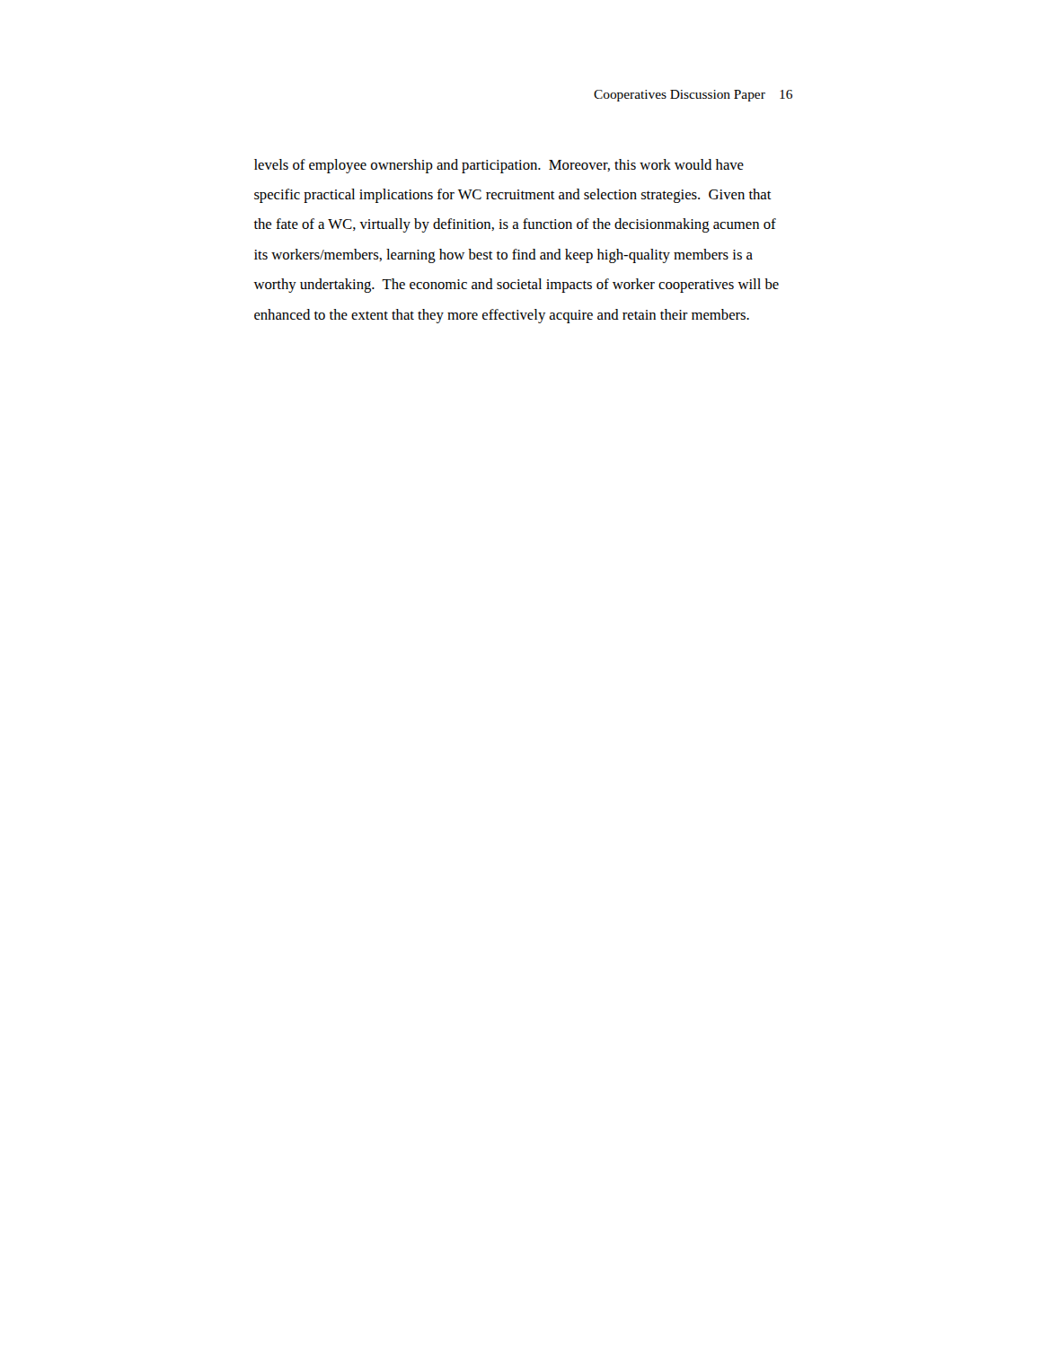Cooperatives Discussion Paper 16
levels of employee ownership and participation. Moreover, this work would have specific practical implications for WC recruitment and selection strategies. Given that the fate of a WC, virtually by definition, is a function of the decisionmaking acumen of its workers/members, learning how best to find and keep high-quality members is a worthy undertaking. The economic and societal impacts of worker cooperatives will be enhanced to the extent that they more effectively acquire and retain their members.